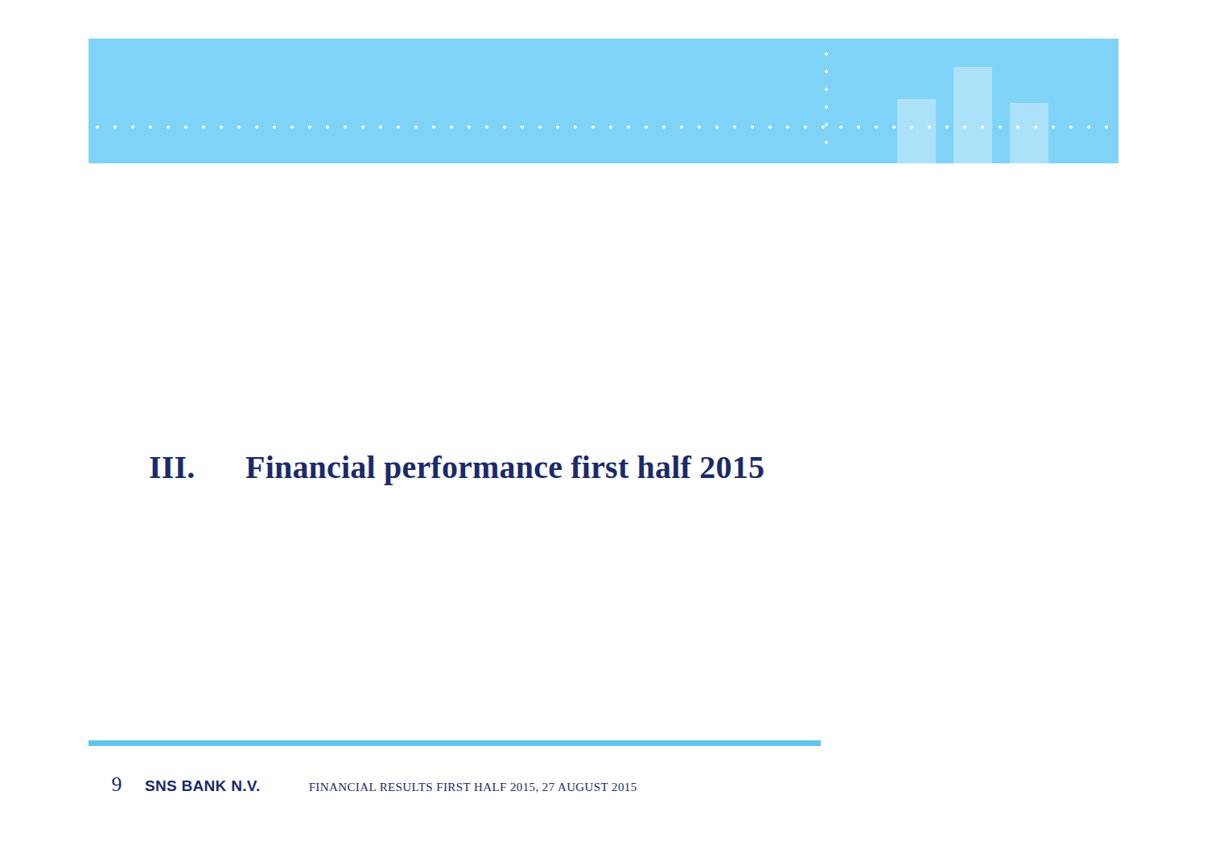III. Financial performance first half 2015
9 SNS BANK N.V. FINANCIAL RESULTS FIRST HALF 2015, 27 AUGUST 2015